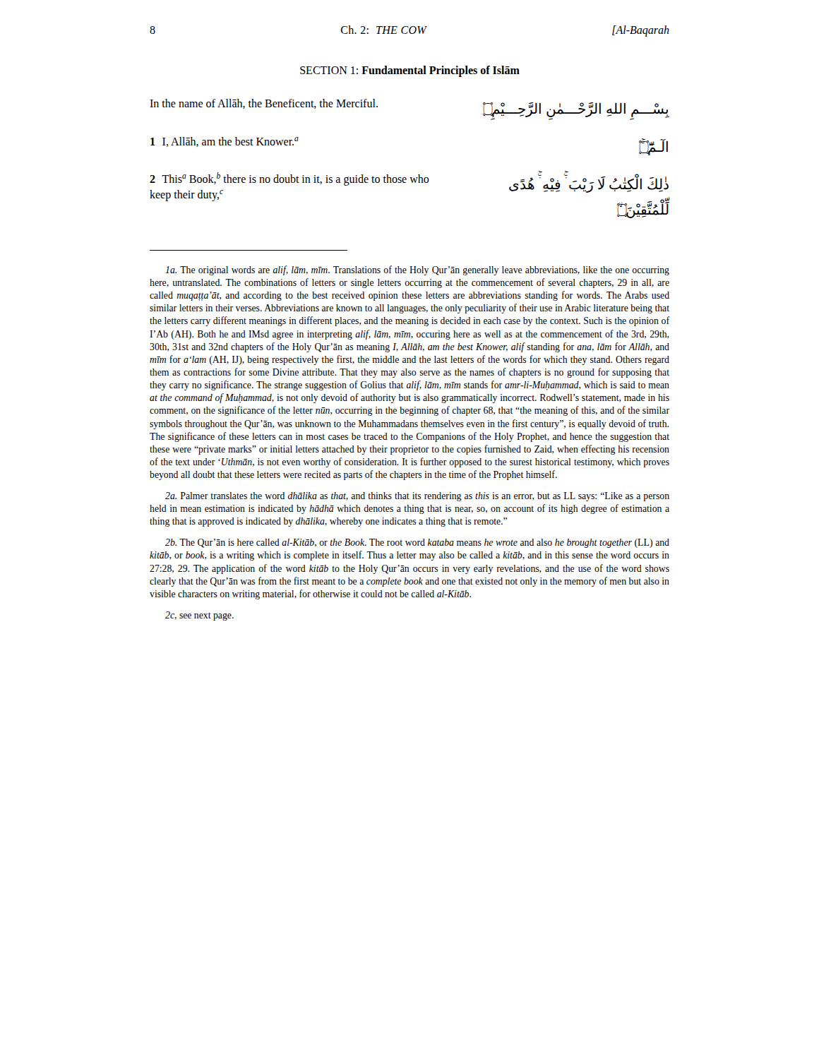8 Ch. 2: THE COW [Al-Baqarah
SECTION 1: Fundamental Principles of Islām
In the name of Allāh, the Beneficent, the Merciful.
بِسْـــمِ اللهِ الرَّحْـــمٰنِ الرَّحِـــيْمِ۝
1 I, Allāh, am the best Knower.a
الٓـمّٓ۝ۚ
2 Thisa Book,b there is no doubt in it, is a guide to those who keep their duty,c
ذٰلِكَ الْكِتٰبُ لَا رَيْبَ ۛۚ فِيْهِ ۛۚ هُدًى لِّلْمُتَّقِيْنَ۝ۙ
1a. The original words are alif, lām, mīm. Translations of the Holy Qur’ān generally leave abbreviations, like the one occurring here, untranslated. The combinations of letters or single letters occurring at the commencement of several chapters, 29 in all, are called muqaṭṭa’āt, and according to the best received opinion these letters are abbreviations standing for words. The Arabs used similar letters in their verses. Abbreviations are known to all languages, the only peculiarity of their use in Arabic literature being that the letters carry different meanings in different places, and the meaning is decided in each case by the context. Such is the opinion of I’Ab (AH). Both he and IMsd agree in interpreting alif, lām, mīm, occuring here as well as at the commencement of the 3rd, 29th, 30th, 31st and 32nd chapters of the Holy Qur’ān as meaning I, Allāh, am the best Knower, alif standing for ana, lām for Allāh, and mīm for a‘lam (AH, IJ), being respectively the first, the middle and the last letters of the words for which they stand. Others regard them as contractions for some Divine attribute. That they may also serve as the names of chapters is no ground for supposing that they carry no significance. The strange suggestion of Golius that alif, lām, mīm stands for amr-li-Muḥammad, which is said to mean at the command of Muḥammad, is not only devoid of authority but is also grammatically incorrect. Rodwell’s statement, made in his comment, on the significance of the letter nūn, occurring in the beginning of chapter 68, that “the meaning of this, and of the similar symbols throughout the Qur’ān, was unknown to the Muhammadans themselves even in the first century”, is equally devoid of truth. The significance of these letters can in most cases be traced to the Companions of the Holy Prophet, and hence the suggestion that these were “private marks” or initial letters attached by their proprietor to the copies furnished to Zaid, when effecting his recension of the text under ‘Uthmān, is not even worthy of consideration. It is further opposed to the surest historical testimony, which proves beyond all doubt that these letters were recited as parts of the chapters in the time of the Prophet himself.
2a. Palmer translates the word dhālika as that, and thinks that its rendering as this is an error, but as LL says: “Like as a person held in mean estimation is indicated by hādhā which denotes a thing that is near, so, on account of its high degree of estimation a thing that is approved is indicated by dhālika, whereby one indicates a thing that is remote.”
2b. The Qur’ān is here called al-Kitāb, or the Book. The root word kataba means he wrote and also he brought together (LL) and kitāb, or book, is a writing which is complete in itself. Thus a letter may also be called a kitāb, and in this sense the word occurs in 27:28, 29. The application of the word kitāb to the Holy Qur’ān occurs in very early revelations, and the use of the word shows clearly that the Qur’ān was from the first meant to be a complete book and one that existed not only in the memory of men but also in visible characters on writing material, for otherwise it could not be called al-Kitāb.
2c, see next page.